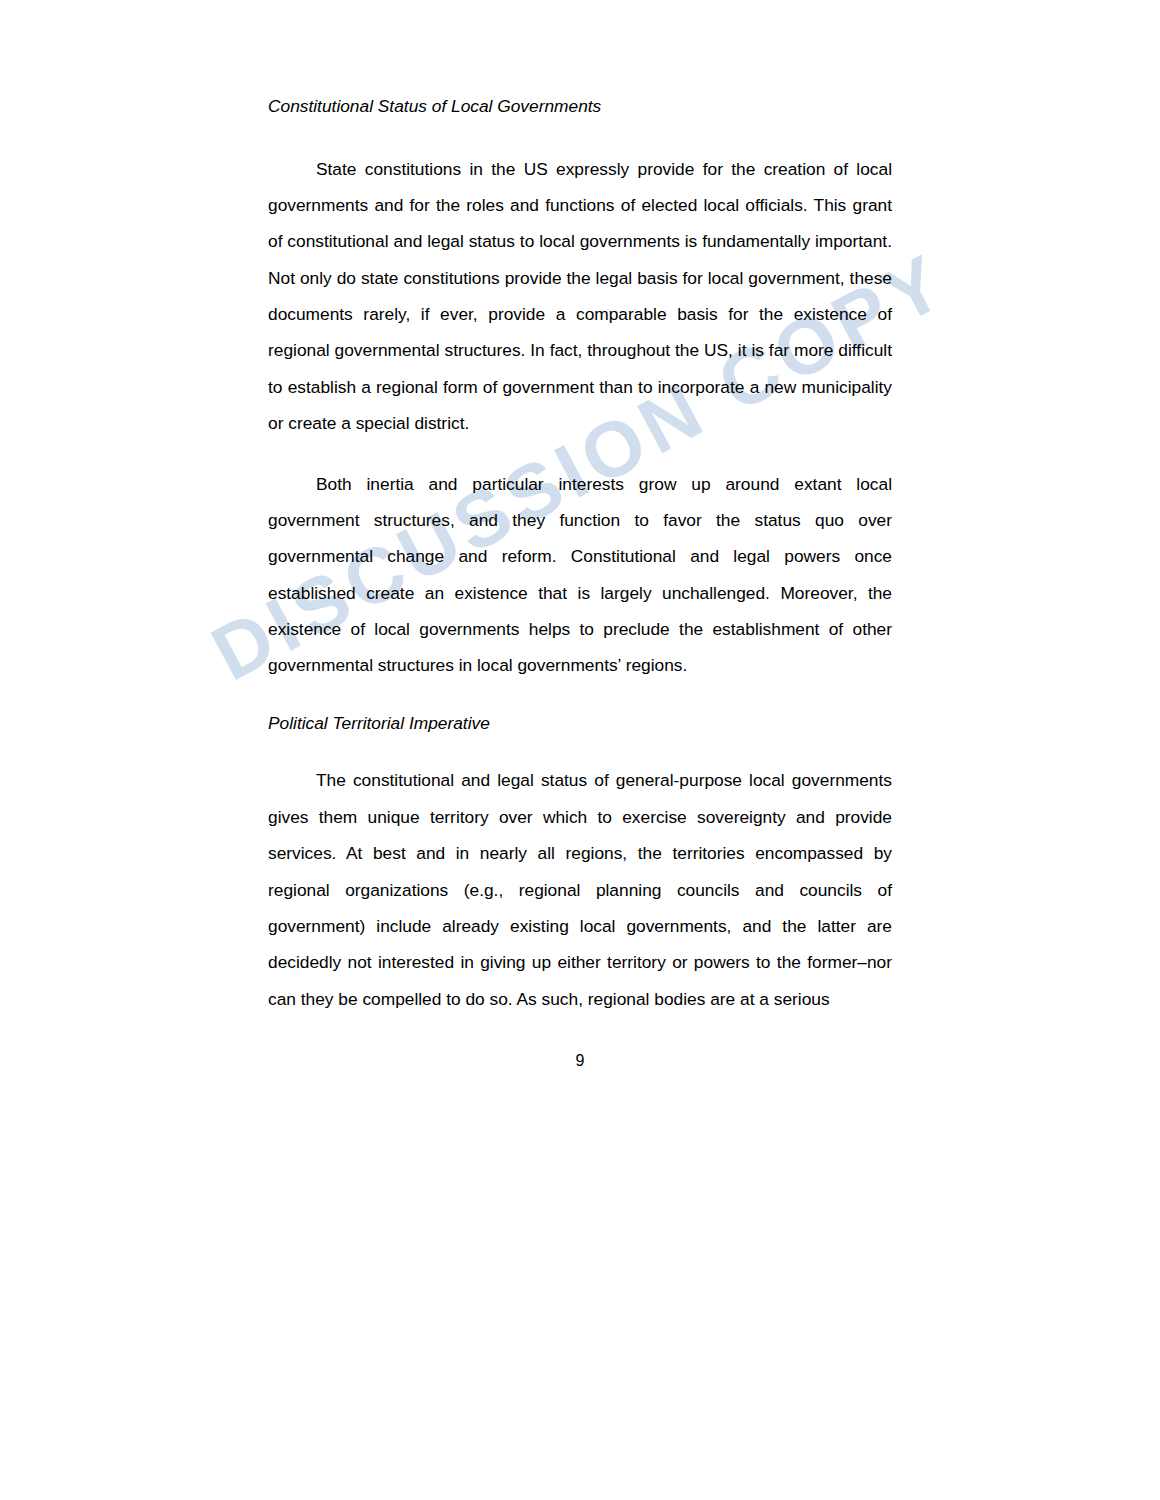DISCUSSION COPY
Constitutional Status of Local Governments
State constitutions in the US expressly provide for the creation of local governments and for the roles and functions of elected local officials. This grant of constitutional and legal status to local governments is fundamentally important. Not only do state constitutions provide the legal basis for local government, these documents rarely, if ever, provide a comparable basis for the existence of regional governmental structures. In fact, throughout the US, it is far more difficult to establish a regional form of government than to incorporate a new municipality or create a special district.
Both inertia and particular interests grow up around extant local government structures, and they function to favor the status quo over governmental change and reform. Constitutional and legal powers once established create an existence that is largely unchallenged. Moreover, the existence of local governments helps to preclude the establishment of other governmental structures in local governments’ regions.
Political Territorial Imperative
The constitutional and legal status of general-purpose local governments gives them unique territory over which to exercise sovereignty and provide services. At best and in nearly all regions, the territories encompassed by regional organizations (e.g., regional planning councils and councils of government) include already existing local governments, and the latter are decidedly not interested in giving up either territory or powers to the former–nor can they be compelled to do so. As such, regional bodies are at a serious
9